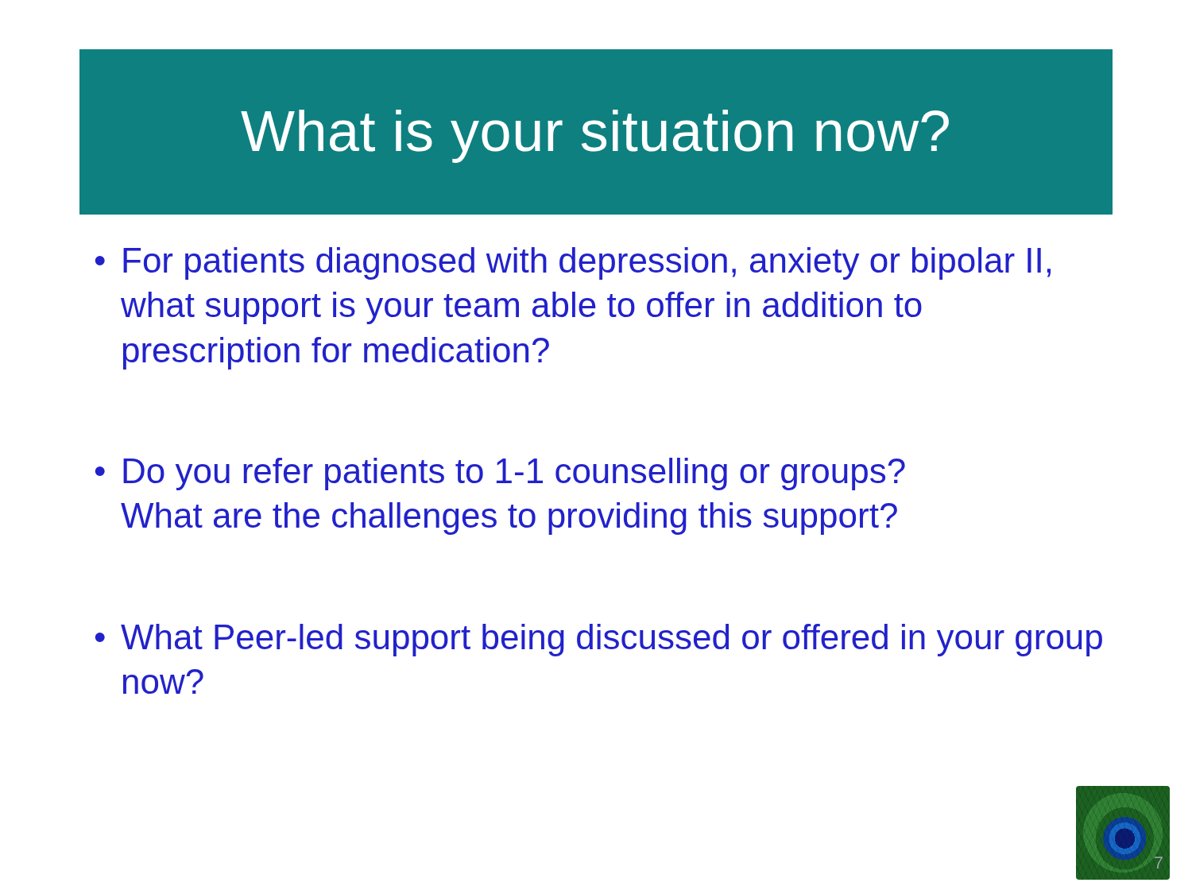What is your situation now?
For patients diagnosed with depression, anxiety or bipolar II, what support is your team able to offer in addition to prescription for medication?
Do you refer patients to 1-1 counselling or groups?
What are the challenges to providing this support?
What Peer-led support being discussed or offered in your group now?
7